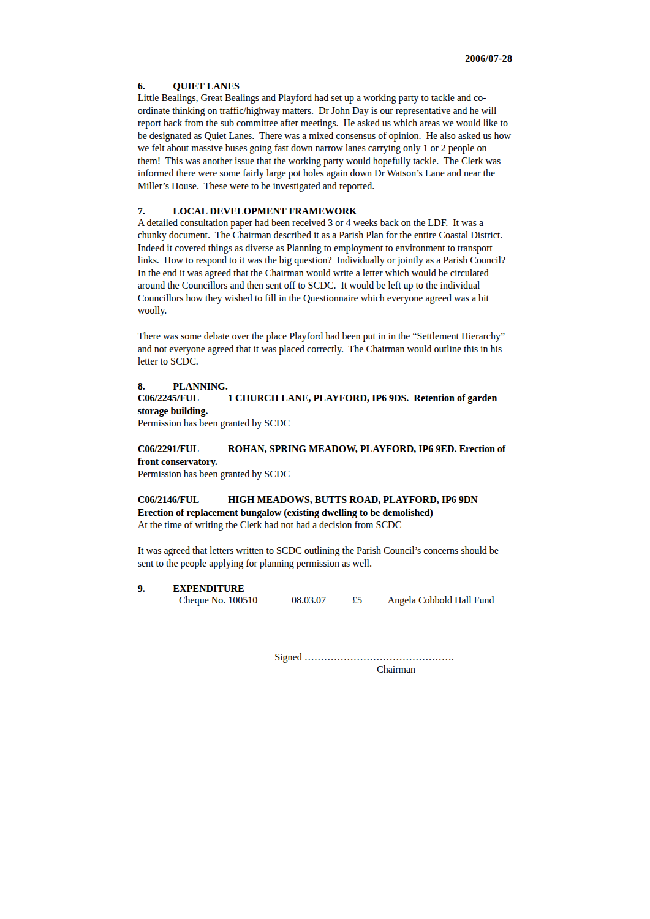2006/07-28
6. Quiet Lanes
Little Bealings, Great Bealings and Playford had set up a working party to tackle and co-ordinate thinking on traffic/highway matters. Dr John Day is our representative and he will report back from the sub committee after meetings. He asked us which areas we would like to be designated as Quiet Lanes. There was a mixed consensus of opinion. He also asked us how we felt about massive buses going fast down narrow lanes carrying only 1 or 2 people on them! This was another issue that the working party would hopefully tackle. The Clerk was informed there were some fairly large pot holes again down Dr Watson’s Lane and near the Miller’s House. These were to be investigated and reported.
7. Local Development Framework
A detailed consultation paper had been received 3 or 4 weeks back on the LDF. It was a chunky document. The Chairman described it as a Parish Plan for the entire Coastal District. Indeed it covered things as diverse as Planning to employment to environment to transport links. How to respond to it was the big question? Individually or jointly as a Parish Council? In the end it was agreed that the Chairman would write a letter which would be circulated around the Councillors and then sent off to SCDC. It would be left up to the individual Councillors how they wished to fill in the Questionnaire which everyone agreed was a bit woolly.
There was some debate over the place Playford had been put in in the “Settlement Hierarchy” and not everyone agreed that it was placed correctly. The Chairman would outline this in his letter to SCDC.
8. Planning.
C06/2245/FUL1 CHURCH LANE, PLAYFORD, IP6 9DS. Retention of garden storage building.
Permission has been granted by SCDC
C06/2291/FULROHAN, SPRING MEADOW, PLAYFORD, IP6 9ED. Erection of front conservatory.
Permission has been granted by SCDC
C06/2146/FULHIGH MEADOWS, BUTTS ROAD, PLAYFORD, IP6 9DN Erection of replacement bungalow (existing dwelling to be demolished)
At the time of writing the Clerk had not had a decision from SCDC
It was agreed that letters written to SCDC outlining the Parish Council’s concerns should be sent to the people applying for planning permission as well.
9. Expenditure
Cheque No. 10051008.03.07£5 Angela Cobbold Hall Fund
Signed ………………………………………. Chairman